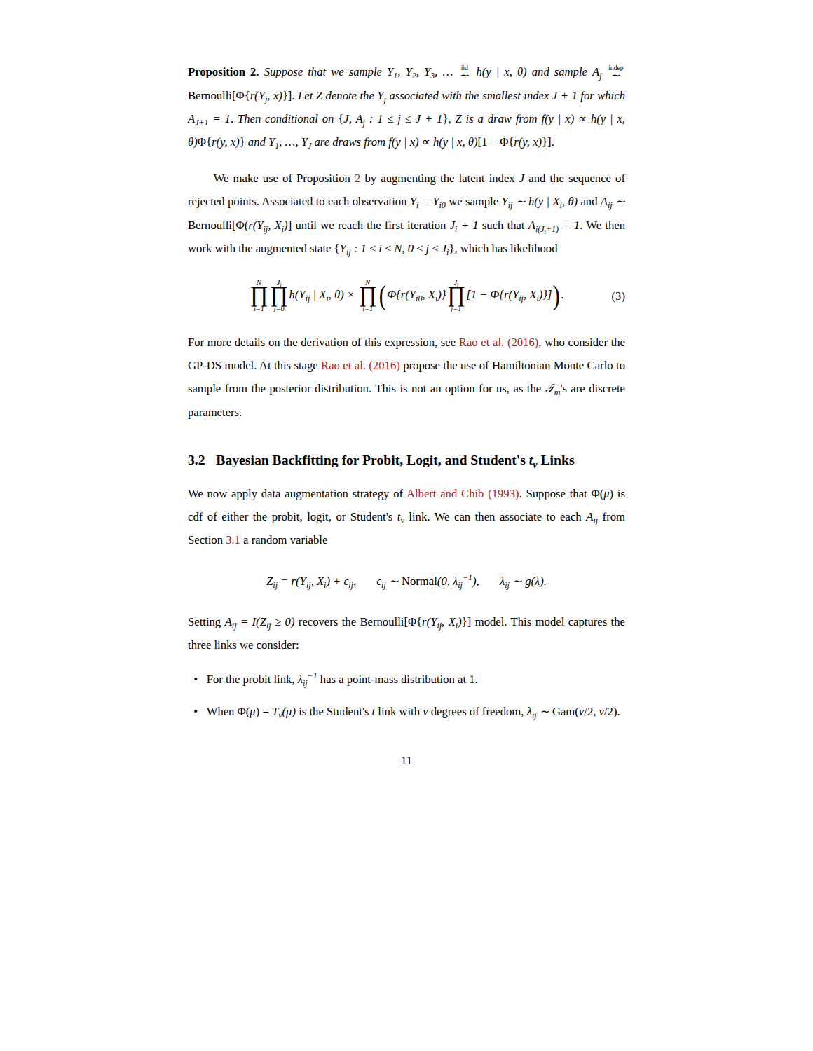Proposition 2. Suppose that we sample Y1, Y2, Y3, … iid∼ h(y | x, θ) and sample Aj indep∼ Bernoulli[Φ{r(Yj, x)}]. Let Z denote the Yj associated with the smallest index J + 1 for which AJ+1 = 1. Then conditional on {J, Aj : 1 ≤ j ≤ J + 1}, Z is a draw from f(y | x) ∝ h(y | x, θ) Φ{r(y, x)} and Y1, …, YJ are draws from f̄(y | x) ∝ h(y | x, θ)[1 − Φ{r(y, x)}].
We make use of Proposition 2 by augmenting the latent index J and the sequence of rejected points. Associated to each observation Yi = Yi0 we sample Yij ∼ h(y | Xi, θ) and Aij ∼ Bernoulli[Φ(r(Yij, Xi)] until we reach the first iteration Ji + 1 such that Ai(Ji+1) = 1. We then work with the augmented state {Yij : 1 ≤ i ≤ N, 0 ≤ j ≤ Ji}, which has likelihood
N∏i=1 Ji∏j=0 h(Yij | Xi, θ) × N∏i=1(Φ{r(Yi0, Xi)}Ji∏j=1[1 − Φ{r(Yij, Xi)}]).
(3)
For more details on the derivation of this expression, see Rao et al. (2016), who consider the GP-DS model. At this stage Rao et al. (2016) propose the use of Hamiltonian Monte Carlo to sample from the posterior distribution. This is not an option for us, as the 𝒯m's are discrete parameters.
3.2 Bayesian Backfitting for Probit, Logit, and Student's tν Links
We now apply data augmentation strategy of Albert and Chib (1993). Suppose that Φ(μ) is cdf of either the probit, logit, or Student's tν link. We can then associate to each Aij from Section 3.1 a random variable
Zij = r(Yij, Xi) + ϵij, ϵij ∼ Normal(0, λij−1), λij ∼ g(λ).
Setting Aij = I(Zij ≥ 0) recovers the Bernoulli[Φ{r(Yij, Xi)}] model. This model captures the three links we consider:
For the probit link, λij−1 has a point-mass distribution at 1.
When Φ(μ) = Tν(μ) is the Student's t link with ν degrees of freedom, λij ∼ Gam(ν/2, ν/2).
11